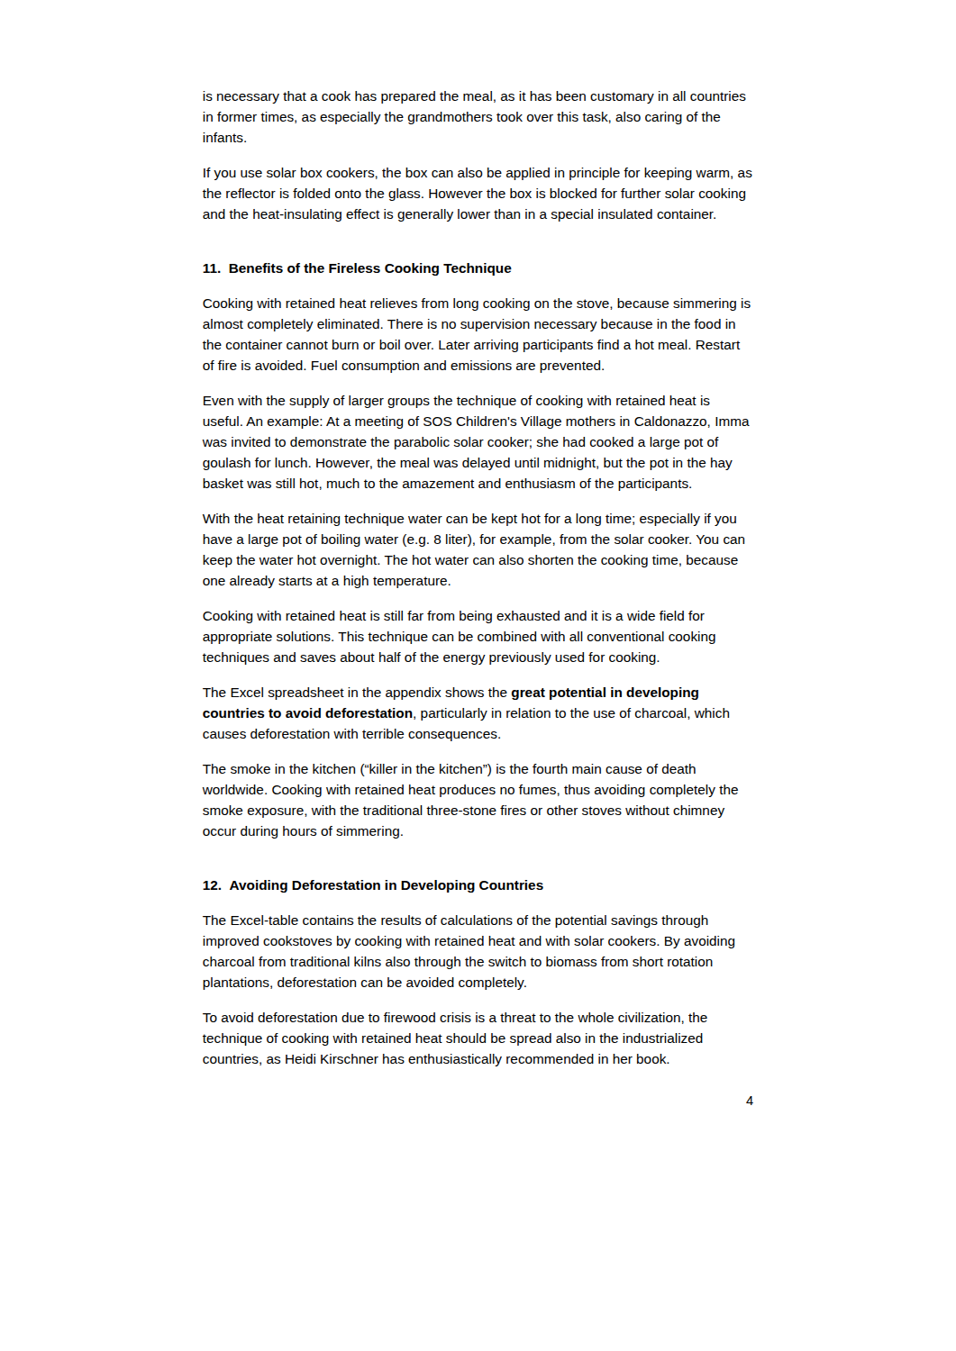is necessary that a cook has prepared the meal, as it has been customary in all countries in former times, as especially the grandmothers took over this task, also caring of the infants.
If you use solar box cookers, the box can also be applied in principle for keeping warm, as the reflector is folded onto the glass. However the box is blocked for further solar cooking and the heat-insulating effect is generally lower than in a special insulated container.
11. Benefits of the Fireless Cooking Technique
Cooking with retained heat relieves from long cooking on the stove, because simmering is almost completely eliminated. There is no supervision necessary because in the food in the container cannot burn or boil over. Later arriving participants find a hot meal. Restart of fire is avoided. Fuel consumption and emissions are prevented.
Even with the supply of larger groups the technique of cooking with retained heat is useful. An example: At a meeting of SOS Children's Village mothers in Caldonazzo, Imma was invited to demonstrate the parabolic solar cooker; she had cooked a large pot of goulash for lunch. However, the meal was delayed until midnight, but the pot in the hay basket was still hot, much to the amazement and enthusiasm of the participants.
With the heat retaining technique water can be kept hot for a long time; especially if you have a large pot of boiling water (e.g. 8 liter), for example, from the solar cooker. You can keep the water hot overnight. The hot water can also shorten the cooking time, because one already starts at a high temperature.
Cooking with retained heat is still far from being exhausted and it is a wide field for appropriate solutions. This technique can be combined with all conventional cooking techniques and saves about half of the energy previously used for cooking.
The Excel spreadsheet in the appendix shows the great potential in developing countries to avoid deforestation, particularly in relation to the use of charcoal, which causes deforestation with terrible consequences.
The smoke in the kitchen (“killer in the kitchen”) is the fourth main cause of death worldwide. Cooking with retained heat produces no fumes, thus avoiding completely the smoke exposure, with the traditional three-stone fires or other stoves without chimney occur during hours of simmering.
12. Avoiding Deforestation in Developing Countries
The Excel-table contains the results of calculations of the potential savings through improved cookstoves by cooking with retained heat and with solar cookers. By avoiding charcoal from traditional kilns also through the switch to biomass from short rotation plantations, deforestation can be avoided completely.
To avoid deforestation due to firewood crisis is a threat to the whole civilization, the technique of cooking with retained heat should be spread also in the industrialized countries, as Heidi Kirschner has enthusiastically recommended in her book.
4